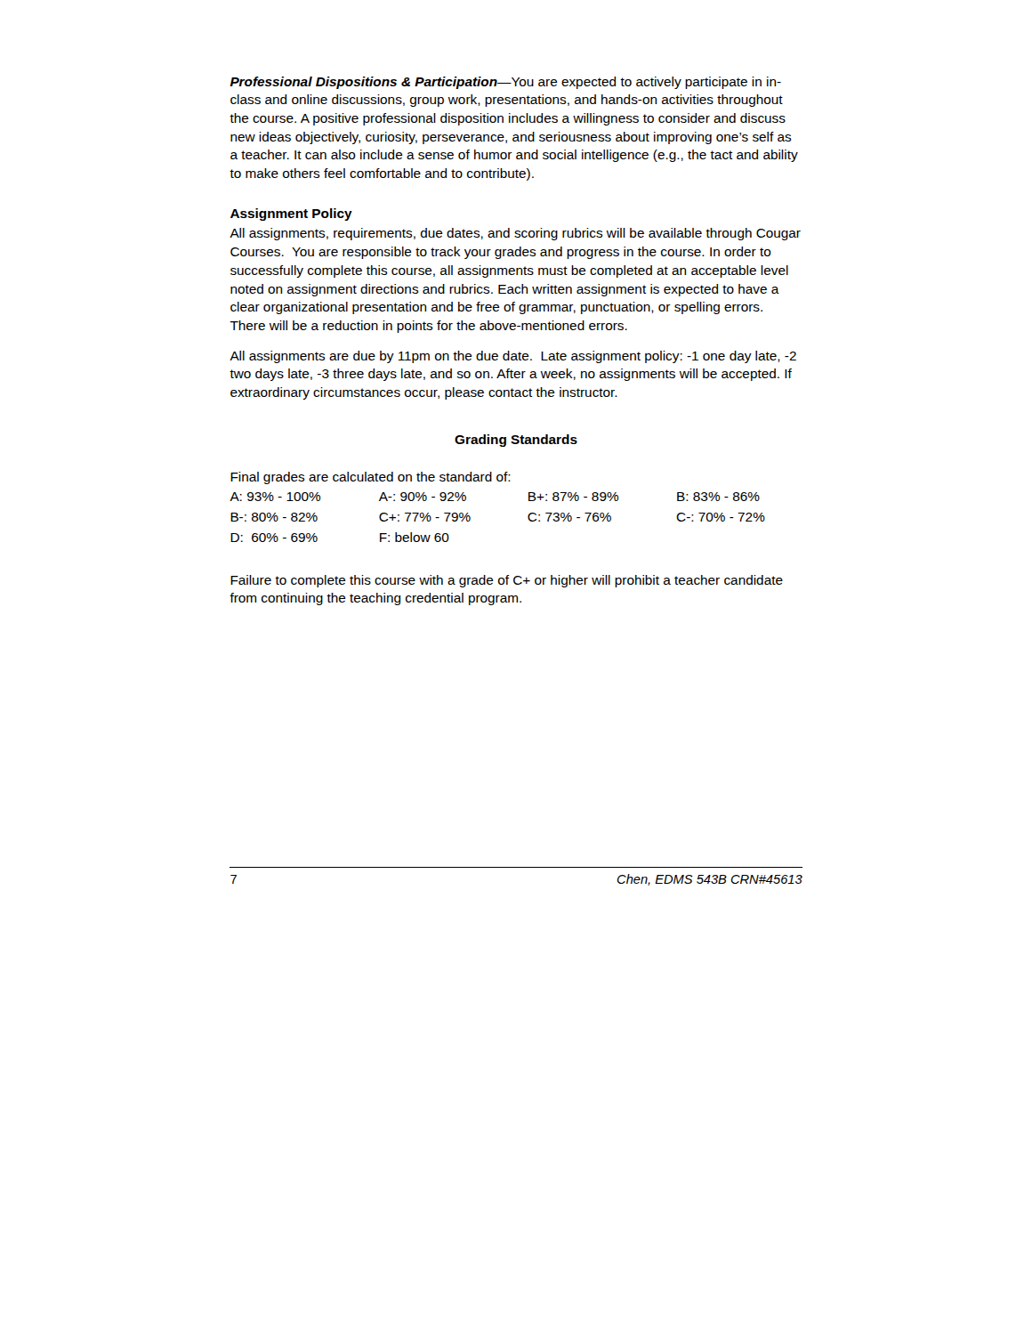Professional Dispositions & Participation—You are expected to actively participate in in-class and online discussions, group work, presentations, and hands-on activities throughout the course. A positive professional disposition includes a willingness to consider and discuss new ideas objectively, curiosity, perseverance, and seriousness about improving one’s self as a teacher. It can also include a sense of humor and social intelligence (e.g., the tact and ability to make others feel comfortable and to contribute).
Assignment Policy
All assignments, requirements, due dates, and scoring rubrics will be available through Cougar Courses. You are responsible to track your grades and progress in the course. In order to successfully complete this course, all assignments must be completed at an acceptable level noted on assignment directions and rubrics. Each written assignment is expected to have a clear organizational presentation and be free of grammar, punctuation, or spelling errors. There will be a reduction in points for the above-mentioned errors.
All assignments are due by 11pm on the due date. Late assignment policy: -1 one day late, -2 two days late, -3 three days late, and so on. After a week, no assignments will be accepted. If extraordinary circumstances occur, please contact the instructor.
Grading Standards
Final grades are calculated on the standard of:
| A: 93% - 100% | A-: 90% - 92% | B+: 87% - 89% | B: 83% - 86% |
| B-: 80% - 82% | C+: 77% - 79% | C: 73% - 76% | C-: 70% - 72% |
| D: 60% - 69% | F: below 60 | | |
Failure to complete this course with a grade of C+ or higher will prohibit a teacher candidate from continuing the teaching credential program.
7 Chen, EDMS 543B CRN#45613